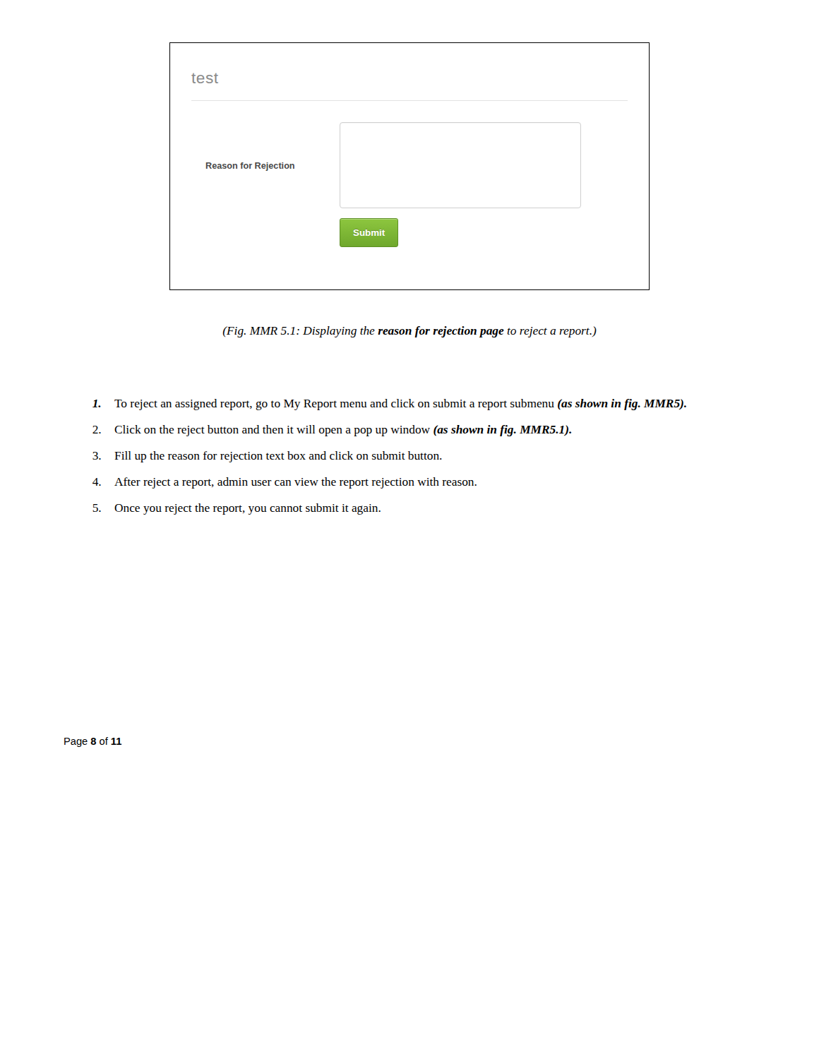test
Reason for Rejection
Submit
(Fig. MMR 5.1: Displaying the reason for rejection page to reject a report.)
To reject an assigned report, go to My Report menu and click on submit a report submenu (as shown in fig. MMR5).
Click on the reject button and then it will open a pop up window (as shown in fig. MMR5.1).
Fill up the reason for rejection text box and click on submit button.
After reject a report, admin user can view the report rejection with reason.
Once you reject the report, you cannot submit it again.
Page 8 of 11